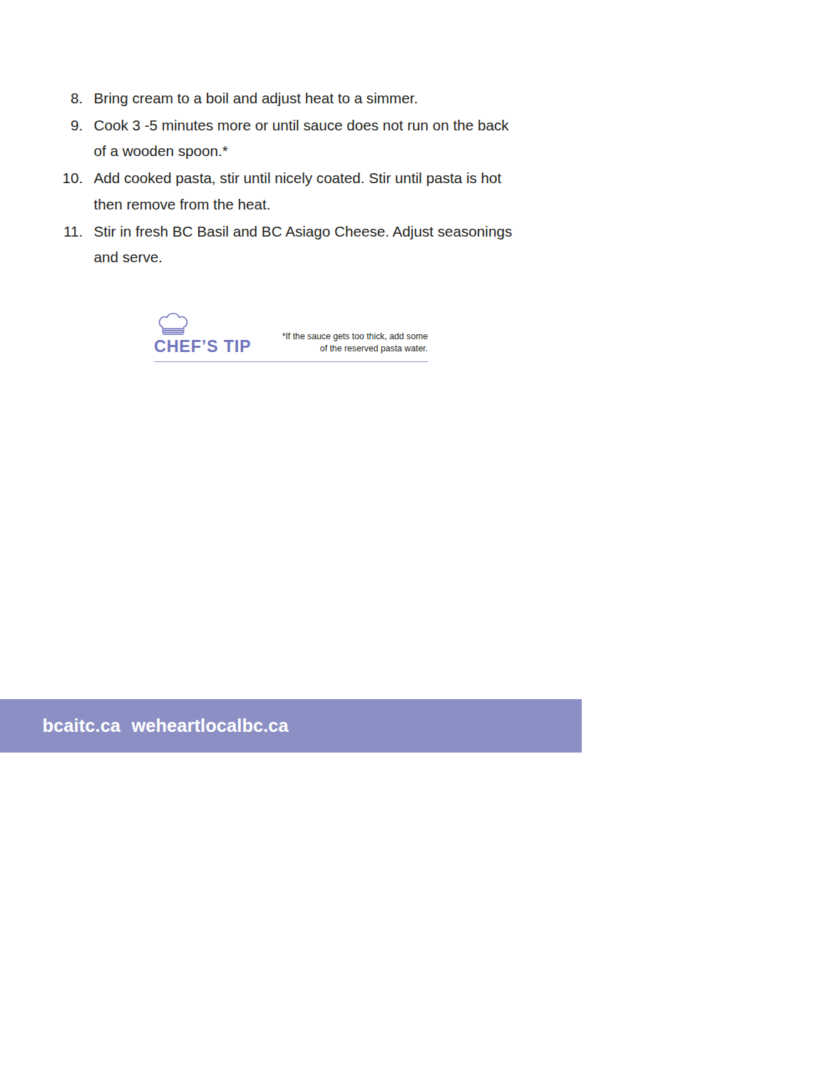8. Bring cream to a boil and adjust heat to a simmer.
9. Cook 3 -5 minutes more or until sauce does not run on the back of a wooden spoon.*
10. Add cooked pasta, stir until nicely coated. Stir until pasta is hot then remove from the heat.
11. Stir in fresh BC Basil and BC Asiago Cheese. Adjust seasonings and serve.
CHEF’S TIP
*If the sauce gets too thick, add some of the reserved pasta water.
bcaitc.ca weheartlocalbc.ca